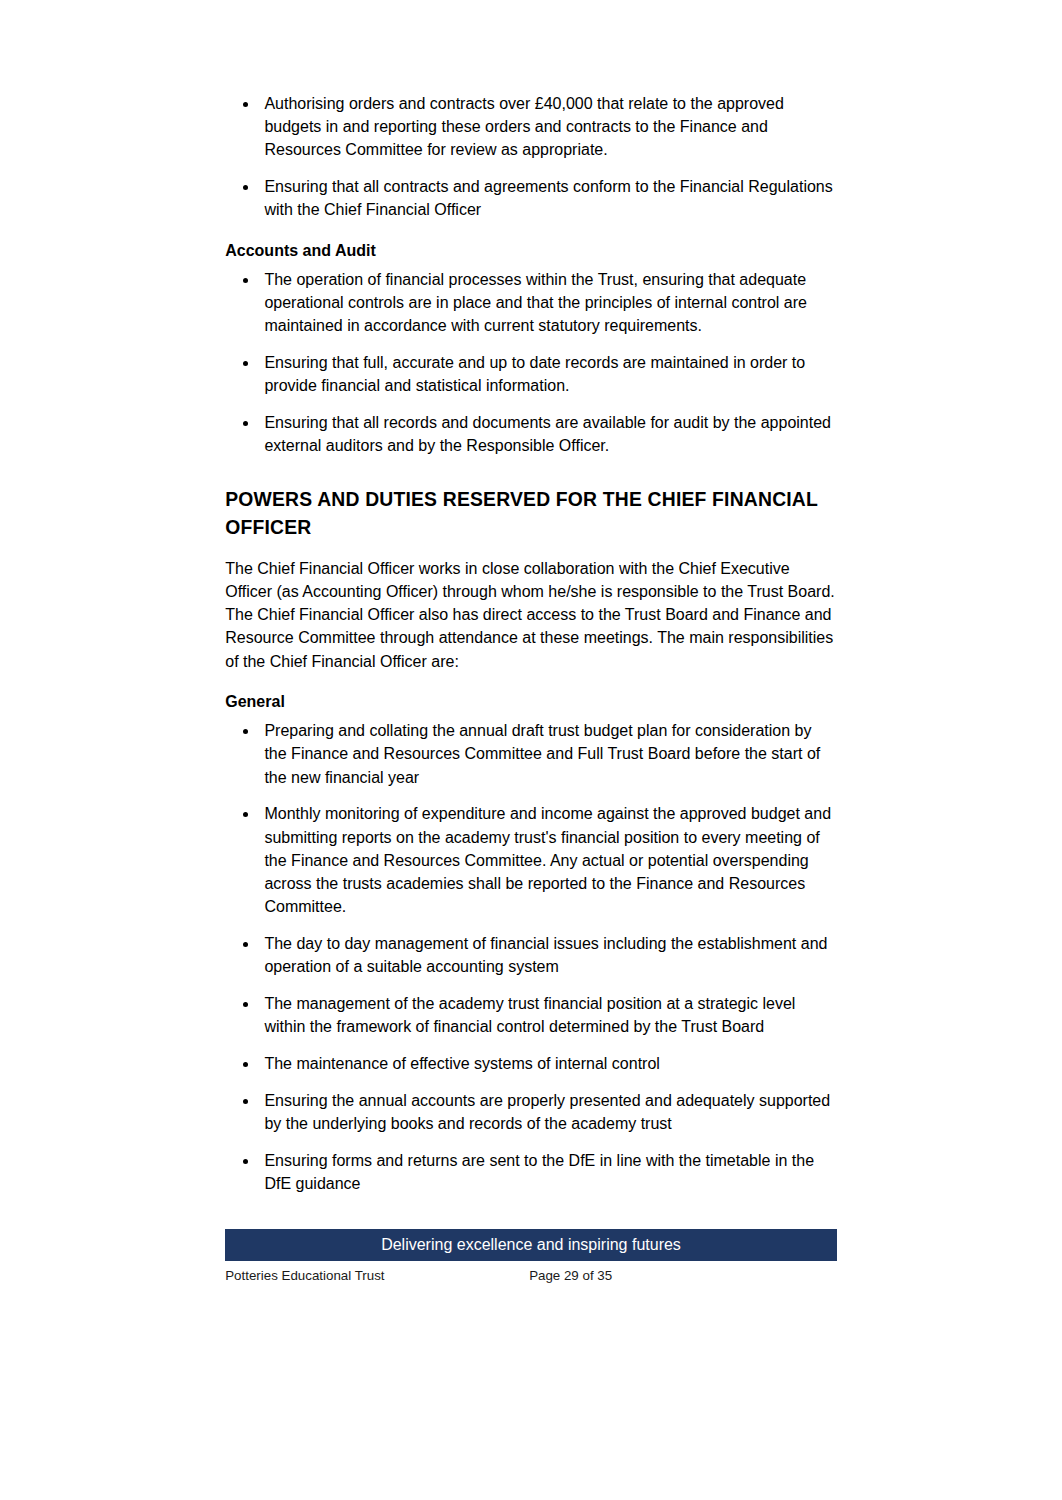Authorising orders and contracts over £40,000 that relate to the approved budgets in and reporting these orders and contracts to the Finance and Resources Committee for review as appropriate.
Ensuring that all contracts and agreements conform to the Financial Regulations with the Chief Financial Officer
Accounts and Audit
The operation of financial processes within the Trust, ensuring that adequate operational controls are in place and that the principles of internal control are maintained in accordance with current statutory requirements.
Ensuring that full, accurate and up to date records are maintained in order to provide financial and statistical information.
Ensuring that all records and documents are available for audit by the appointed external auditors and by the Responsible Officer.
POWERS AND DUTIES RESERVED FOR THE CHIEF FINANCIAL OFFICER
The Chief Financial Officer works in close collaboration with the Chief Executive Officer (as Accounting Officer) through whom he/she is responsible to the Trust Board. The Chief Financial Officer also has direct access to the Trust Board and Finance and Resource Committee through attendance at these meetings. The main responsibilities of the Chief Financial Officer are:
General
Preparing and collating the annual draft trust budget plan for consideration by the Finance and Resources Committee and Full Trust Board before the start of the new financial year
Monthly monitoring of expenditure and income against the approved budget and submitting reports on the academy trust's financial position to every meeting of the Finance and Resources Committee. Any actual or potential overspending across the trusts academies shall be reported to the Finance and Resources Committee.
The day to day management of financial issues including the establishment and operation of a suitable accounting system
The management of the academy trust financial position at a strategic level within the framework of financial control determined by the Trust Board
The maintenance of effective systems of internal control
Ensuring the annual accounts are properly presented and adequately supported by the underlying books and records of the academy trust
Ensuring forms and returns are sent to the DfE in line with the timetable in the DfE guidance
Delivering excellence and inspiring futures
Potteries Educational Trust
Page 29 of 35